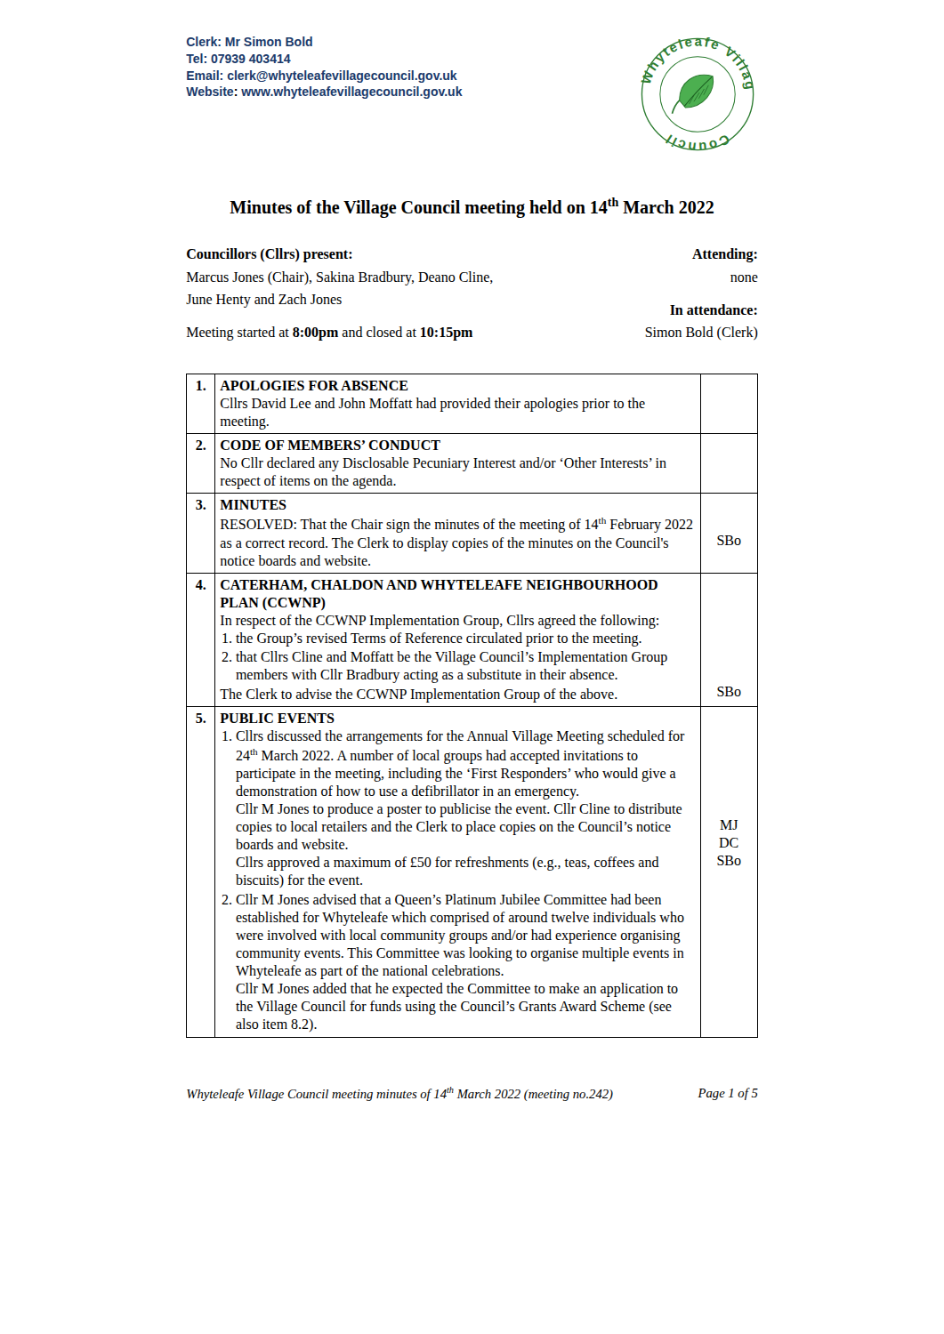Clerk: Mr Simon Bold
Tel: 07939 403414
Email: clerk@whyteleafevillagecouncil.gov.uk
Website: www.whyteleafevillagecouncil.gov.uk
Whyteleafe Village Council
Minutes of the Village Council meeting held on 14th March 2022
Councillors (Cllrs) present:
Marcus Jones (Chair), Sakina Bradbury, Deano Cline,
June Henty and Zach Jones
Meeting started at 8:00pm and closed at 10:15pm
Attending:
none
In attendance:
Simon Bold (Clerk)
| 1. | Apologies for absence Cllrs David Lee and John Moffatt had provided their apologies prior to the meeting. | |
| 2. | Code of Members’ Conduct No Cllr declared any Disclosable Pecuniary Interest and/or ‘Other Interests’ in respect of items on the agenda. | |
| 3. | Minutes RESOLVED: That the Chair sign the minutes of the meeting of 14 th February 2022 as a correct record. The Clerk to display copies of the minutes on the Council's notice boards and website. | SBo |
| 4. | Caterham, Chaldon and Whyteleafe Neighbourhood Plan (CCWNP) In respect of the CCWNP Implementation Group, Cllrs agreed the following: the Group’s revised Terms of Reference circulated prior to the meeting. that Cllrs Cline and Moffatt be the Village Council’s Implementation Group members with Cllr Bradbury acting as a substitute in their absence. The Clerk to advise the CCWNP Implementation Group of the above. | SBo |
| 5. | Public Events Cllrs discussed the arrangements for the Annual Village Meeting scheduled for 24 th March 2022. A number of local groups had accepted invitations to participate in the meeting, including the ‘First Responders’ who would give a demonstration of how to use a defibrillator in an emergency. Cllr M Jones to produce a poster to publicise the event. Cllr Cline to distribute copies to local retailers and the Clerk to place copies on the Council’s notice boards and website. Cllrs approved a maximum of £50 for refreshments (e.g., teas, coffees and biscuits) for the event. Cllr M Jones advised that a Queen’s Platinum Jubilee Committee had been established for Whyteleafe which comprised of around twelve individuals who were involved with local community groups and/or had experience organising community events. This Committee was looking to organise multiple events in Whyteleafe as part of the national celebrations. Cllr M Jones added that he expected the Committee to make an application to the Village Council for funds using the Council’s Grants Award Scheme (see also item 8.2). | MJ DC SBo |
Whyteleafe Village Council meeting minutes of 14th March 2022 (meeting no.242) Page 1 of 5